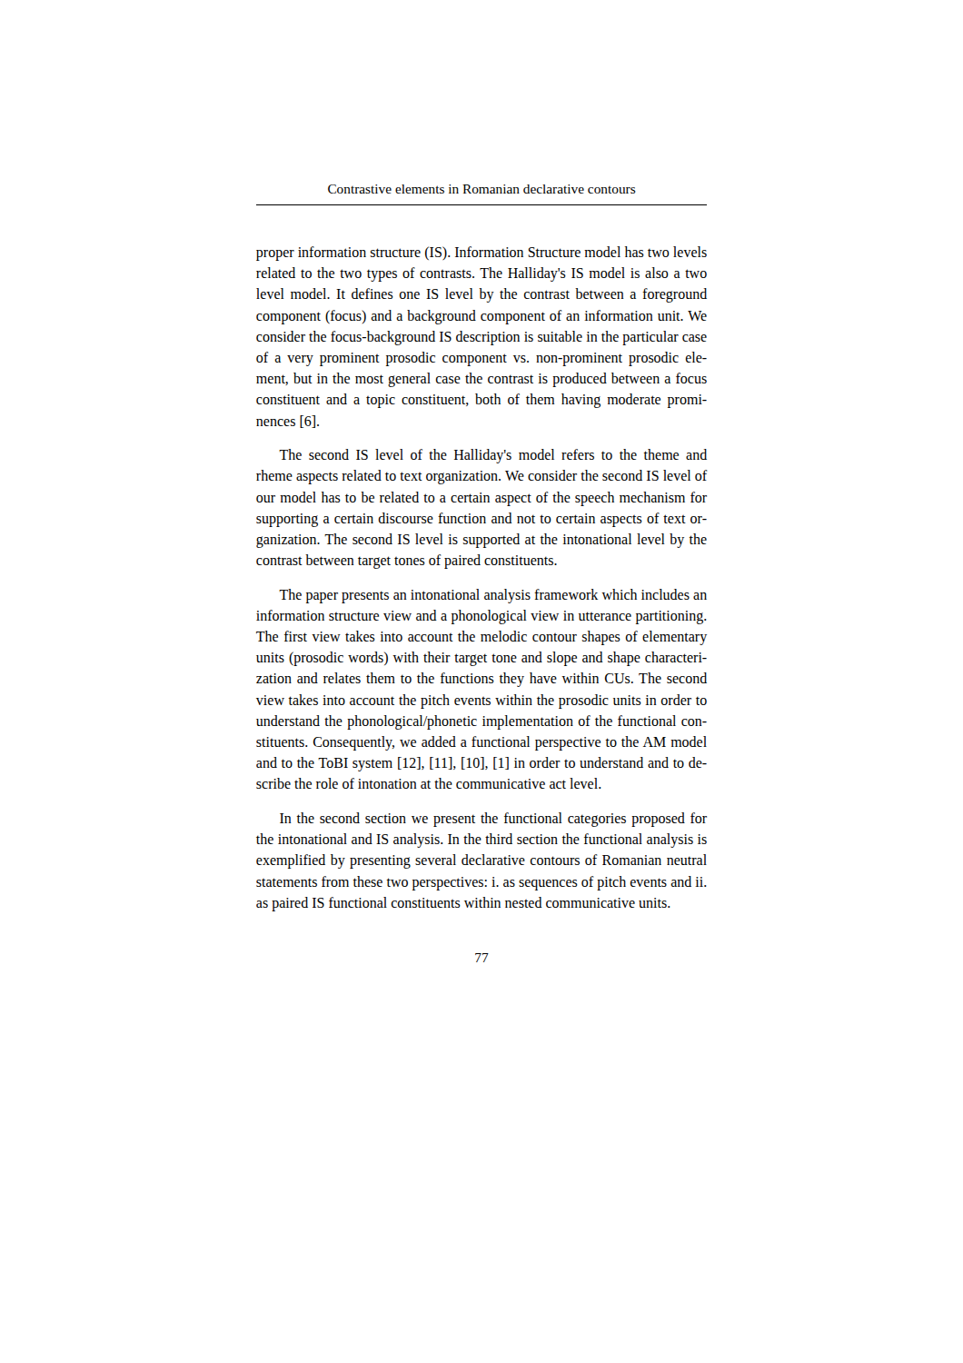Contrastive elements in Romanian declarative contours
proper information structure (IS). Information Structure model has two levels related to the two types of contrasts. The Halliday's IS model is also a two level model. It defines one IS level by the contrast between a foreground component (focus) and a background component of an information unit. We consider the focus-background IS description is suitable in the particular case of a very prominent prosodic component vs. non-prominent prosodic element, but in the most general case the contrast is produced between a focus constituent and a topic constituent, both of them having moderate prominences [6].
The second IS level of the Halliday's model refers to the theme and rheme aspects related to text organization. We consider the second IS level of our model has to be related to a certain aspect of the speech mechanism for supporting a certain discourse function and not to certain aspects of text organization. The second IS level is supported at the intonational level by the contrast between target tones of paired constituents.
The paper presents an intonational analysis framework which includes an information structure view and a phonological view in utterance partitioning. The first view takes into account the melodic contour shapes of elementary units (prosodic words) with their target tone and slope and shape characterization and relates them to the functions they have within CUs. The second view takes into account the pitch events within the prosodic units in order to understand the phonological/phonetic implementation of the functional constituents. Consequently, we added a functional perspective to the AM model and to the ToBI system [12], [11], [10], [1] in order to understand and to describe the role of intonation at the communicative act level.
In the second section we present the functional categories proposed for the intonational and IS analysis. In the third section the functional analysis is exemplified by presenting several declarative contours of Romanian neutral statements from these two perspectives: i. as sequences of pitch events and ii. as paired IS functional constituents within nested communicative units.
77